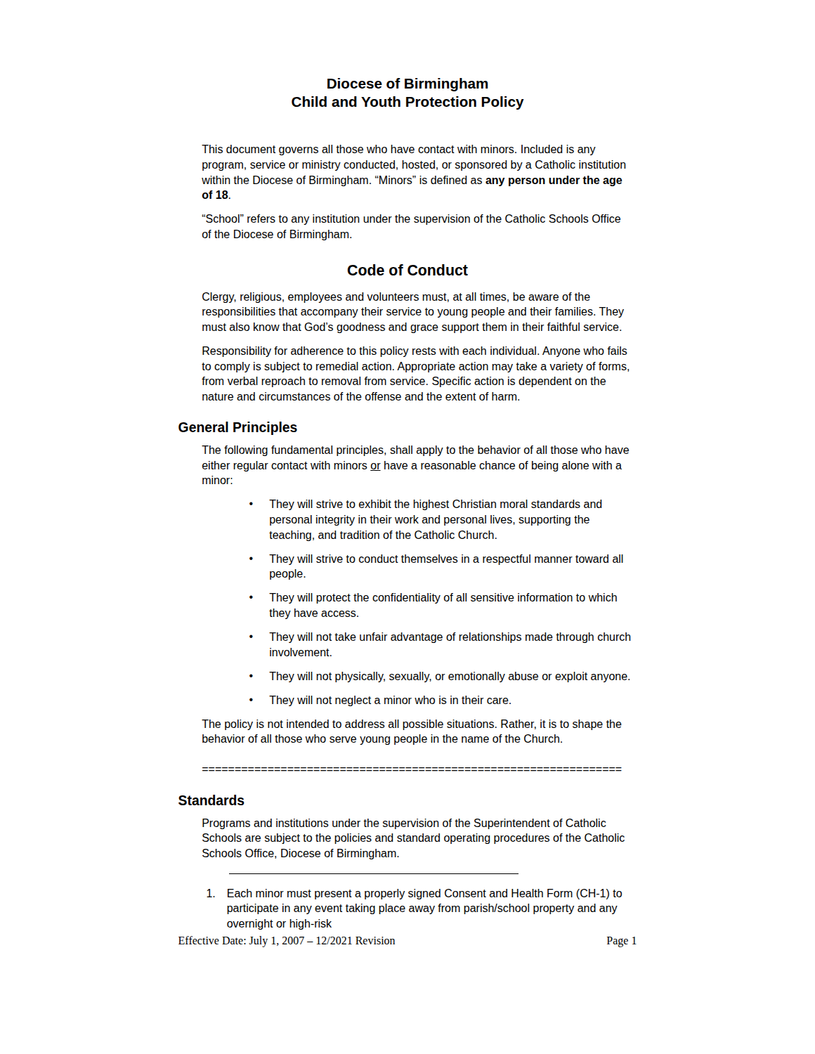Diocese of Birmingham
Child and Youth Protection Policy
This document governs all those who have contact with minors. Included is any program, service or ministry conducted, hosted, or sponsored by a Catholic institution within the Diocese of Birmingham. “Minors” is defined as any person under the age of 18.
“School” refers to any institution under the supervision of the Catholic Schools Office of the Diocese of Birmingham.
Code of Conduct
Clergy, religious, employees and volunteers must, at all times, be aware of the responsibilities that accompany their service to young people and their families. They must also know that God’s goodness and grace support them in their faithful service.
Responsibility for adherence to this policy rests with each individual. Anyone who fails to comply is subject to remedial action. Appropriate action may take a variety of forms, from verbal reproach to removal from service. Specific action is dependent on the nature and circumstances of the offense and the extent of harm.
General Principles
The following fundamental principles, shall apply to the behavior of all those who have either regular contact with minors or have a reasonable chance of being alone with a minor:
They will strive to exhibit the highest Christian moral standards and personal integrity in their work and personal lives, supporting the teaching, and tradition of the Catholic Church.
They will strive to conduct themselves in a respectful manner toward all people.
They will protect the confidentiality of all sensitive information to which they have access.
They will not take unfair advantage of relationships made through church involvement.
They will not physically, sexually, or emotionally abuse or exploit anyone.
They will not neglect a minor who is in their care.
The policy is not intended to address all possible situations. Rather, it is to shape the behavior of all those who serve young people in the name of the Church.
================================================================
Standards
Programs and institutions under the supervision of the Superintendent of Catholic Schools are subject to the policies and standard operating procedures of the Catholic Schools Office, Diocese of Birmingham.
Each minor must present a properly signed Consent and Health Form (CH-1) to participate in any event taking place away from parish/school property and any overnight or high-risk
Effective Date: July 1, 2007 – 12/2021 Revision Page 1